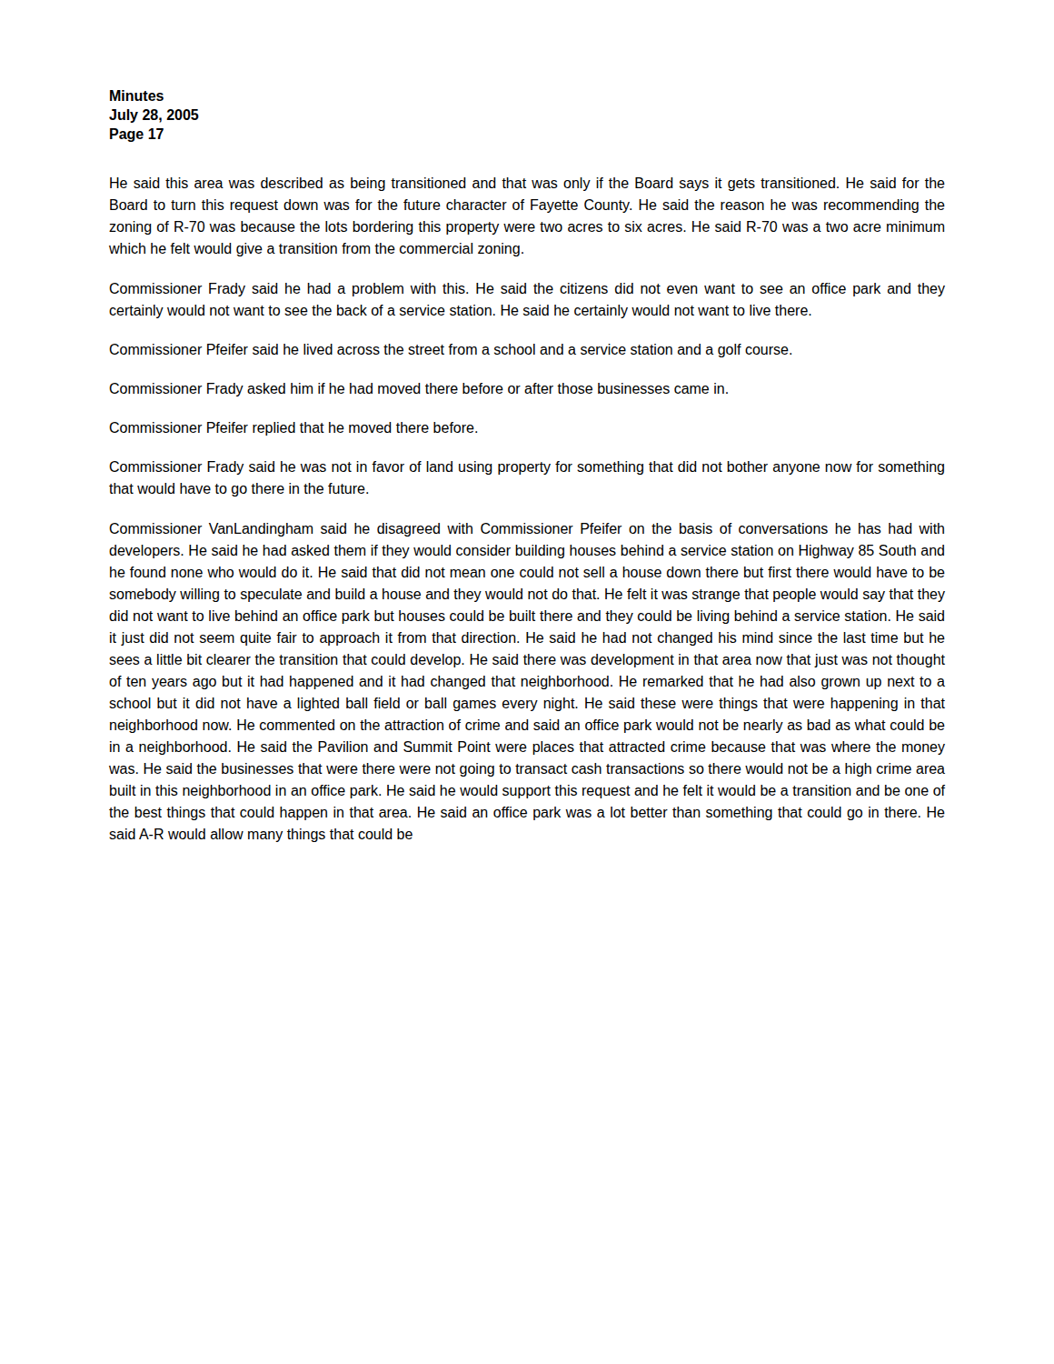Minutes
July 28, 2005
Page 17
He said this area was described as being transitioned and that was only if the Board says it gets transitioned. He said for the Board to turn this request down was for the future character of Fayette County. He said the reason he was recommending the zoning of R-70 was because the lots bordering this property were two acres to six acres. He said R-70 was a two acre minimum which he felt would give a transition from the commercial zoning.
Commissioner Frady said he had a problem with this. He said the citizens did not even want to see an office park and they certainly would not want to see the back of a service station. He said he certainly would not want to live there.
Commissioner Pfeifer said he lived across the street from a school and a service station and a golf course.
Commissioner Frady asked him if he had moved there before or after those businesses came in.
Commissioner Pfeifer replied that he moved there before.
Commissioner Frady said he was not in favor of land using property for something that did not bother anyone now for something that would have to go there in the future.
Commissioner VanLandingham said he disagreed with Commissioner Pfeifer on the basis of conversations he has had with developers. He said he had asked them if they would consider building houses behind a service station on Highway 85 South and he found none who would do it. He said that did not mean one could not sell a house down there but first there would have to be somebody willing to speculate and build a house and they would not do that. He felt it was strange that people would say that they did not want to live behind an office park but houses could be built there and they could be living behind a service station. He said it just did not seem quite fair to approach it from that direction. He said he had not changed his mind since the last time but he sees a little bit clearer the transition that could develop. He said there was development in that area now that just was not thought of ten years ago but it had happened and it had changed that neighborhood. He remarked that he had also grown up next to a school but it did not have a lighted ball field or ball games every night. He said these were things that were happening in that neighborhood now. He commented on the attraction of crime and said an office park would not be nearly as bad as what could be in a neighborhood. He said the Pavilion and Summit Point were places that attracted crime because that was where the money was. He said the businesses that were there were not going to transact cash transactions so there would not be a high crime area built in this neighborhood in an office park. He said he would support this request and he felt it would be a transition and be one of the best things that could happen in that area. He said an office park was a lot better than something that could go in there. He said A-R would allow many things that could be